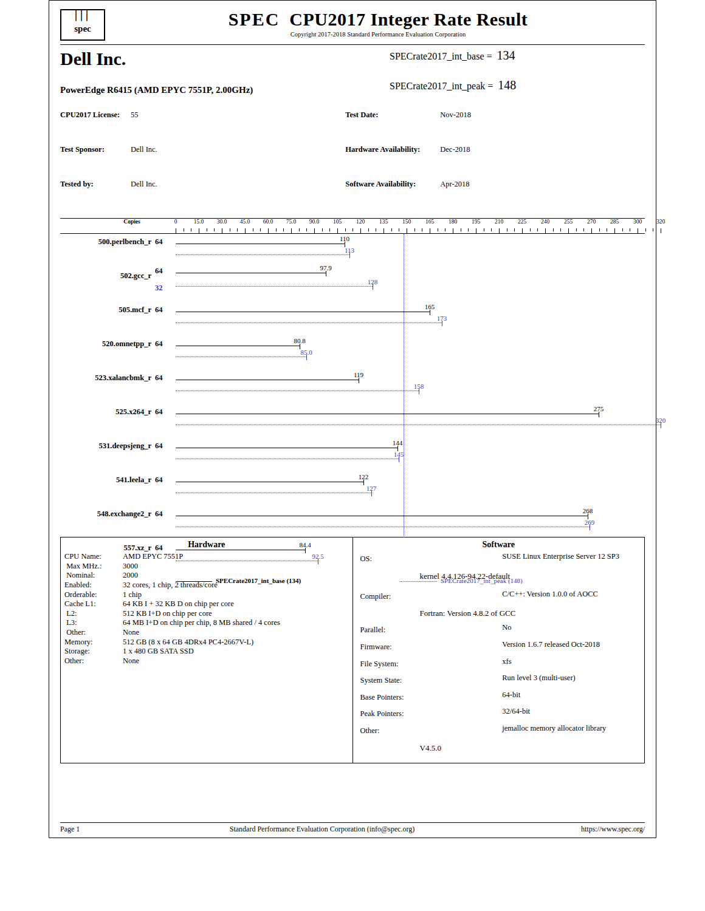⎢⎢⎢
spec
SPEC CPU2017 Integer Rate Result
Copyright 2017-2018 Standard Performance Evaluation Corporation
Dell Inc.
PowerEdge R6415 (AMD EPYC 7551P, 2.00GHz)
SPECrate2017_int_base = 134
SPECrate2017_int_peak = 148
CPU2017 License: 55
Test Sponsor: Dell Inc.
Tested by: Dell Inc.
Test Date: Nov-2018
Hardware Availability: Dec-2018
Software Availability: Apr-2018
Copies 0 15.0 30.0 45.0 60.0 75.0 90.0 105 120 135 150 165 180 195 210 225 240 255 270 285 300 320
500.perlbench_r
64
110
113
502.gcc_r
64
32
97.9
128
505.mcf_r
64
165
173
520.omnetpp_r
64
80.8
85.0
523.xalancbmk_r
64
119
158
525.x264_r
64
275
320
531.deepsjeng_r
64
144
145
541.leela_r
64
122
127
548.exchange2_r
64
268
269
557.xz_r
64
84.4
92.5
SPECrate2017_int_base (134)
SPECrate2017_int_peak (148)
Hardware
CPU Name:
AMD EPYC 7551P
Max MHz.:
3000
Nominal:
2000
Enabled:
32 cores, 1 chip, 2 threads/core
Orderable:
1 chip
Cache L1:
64 KB I + 32 KB D on chip per core
L2:
512 KB I+D on chip per core
L3:
64 MB I+D on chip per chip, 8 MB shared / 4 cores
Other:
None
Memory:
512 GB (8 x 64 GB 4DRx4 PC4-2667V-L)
Storage:
1 x 480 GB SATA SSD
Other:
None
Software
OS:
SUSE Linux Enterprise Server 12 SP3
kernel 4.4.126-94.22-default
Compiler:
C/C++: Version 1.0.0 of AOCC
Fortran: Version 4.8.2 of GCC
Parallel:
No
Firmware:
Version 1.6.7 released Oct-2018
File System:
xfs
System State:
Run level 3 (multi-user)
Base Pointers:
64-bit
Peak Pointers:
32/64-bit
Other:
jemalloc memory allocator library
V4.5.0
Page 1
Standard Performance Evaluation Corporation (info@spec.org)
https://www.spec.org/